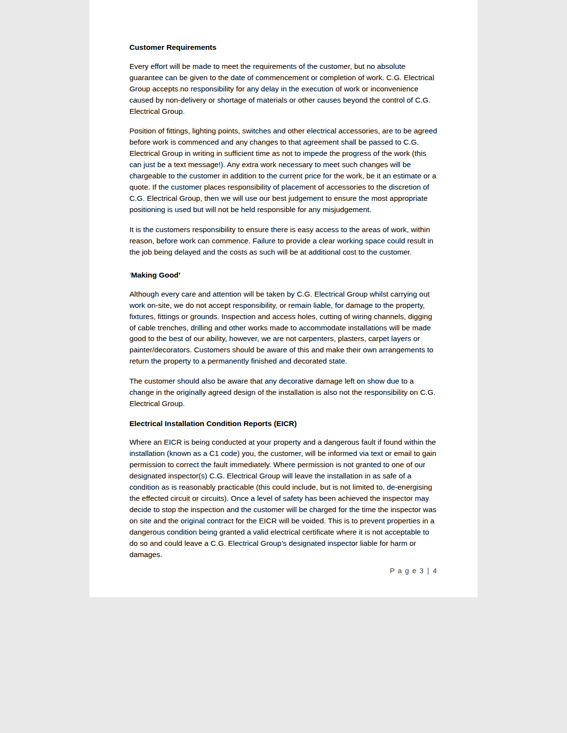Customer Requirements
Every effort will be made to meet the requirements of the customer, but no absolute guarantee can be given to the date of commencement or completion of work. C.G. Electrical Group accepts no responsibility for any delay in the execution of work or inconvenience caused by non-delivery or shortage of materials or other causes beyond the control of C.G. Electrical Group.
Position of fittings, lighting points, switches and other electrical accessories, are to be agreed before work is commenced and any changes to that agreement shall be passed to C.G. Electrical Group in writing in sufficient time as not to impede the progress of the work (this can just be a text message!). Any extra work necessary to meet such changes will be chargeable to the customer in addition to the current price for the work, be it an estimate or a quote. If the customer places responsibility of placement of accessories to the discretion of C.G. Electrical Group, then we will use our best judgement to ensure the most appropriate positioning is used but will not be held responsible for any misjudgement.
It is the customers responsibility to ensure there is easy access to the areas of work, within reason, before work can commence. Failure to provide a clear working space could result in the job being delayed and the costs as such will be at additional cost to the customer.
‘Making Good’
Although every care and attention will be taken by C.G. Electrical Group whilst carrying out work on-site, we do not accept responsibility, or remain liable, for damage to the property, fixtures, fittings or grounds. Inspection and access holes, cutting of wiring channels, digging of cable trenches, drilling and other works made to accommodate installations will be made good to the best of our ability, however, we are not carpenters, plasters, carpet layers or painter/decorators. Customers should be aware of this and make their own arrangements to return the property to a permanently finished and decorated state.
The customer should also be aware that any decorative damage left on show due to a change in the originally agreed design of the installation is also not the responsibility on C.G. Electrical Group.
Electrical Installation Condition Reports (EICR)
Where an EICR is being conducted at your property and a dangerous fault if found within the installation (known as a C1 code) you, the customer, will be informed via text or email to gain permission to correct the fault immediately. Where permission is not granted to one of our designated inspector(s) C.G. Electrical Group will leave the installation in as safe of a condition as is reasonably practicable (this could include, but is not limited to, de-energising the effected circuit or circuits). Once a level of safety has been achieved the inspector may decide to stop the inspection and the customer will be charged for the time the inspector was on site and the original contract for the EICR will be voided. This is to prevent properties in a dangerous condition being granted a valid electrical certificate where it is not acceptable to do so and could leave a C.G. Electrical Group’s designated inspector liable for harm or damages.
P a g e 3 | 4